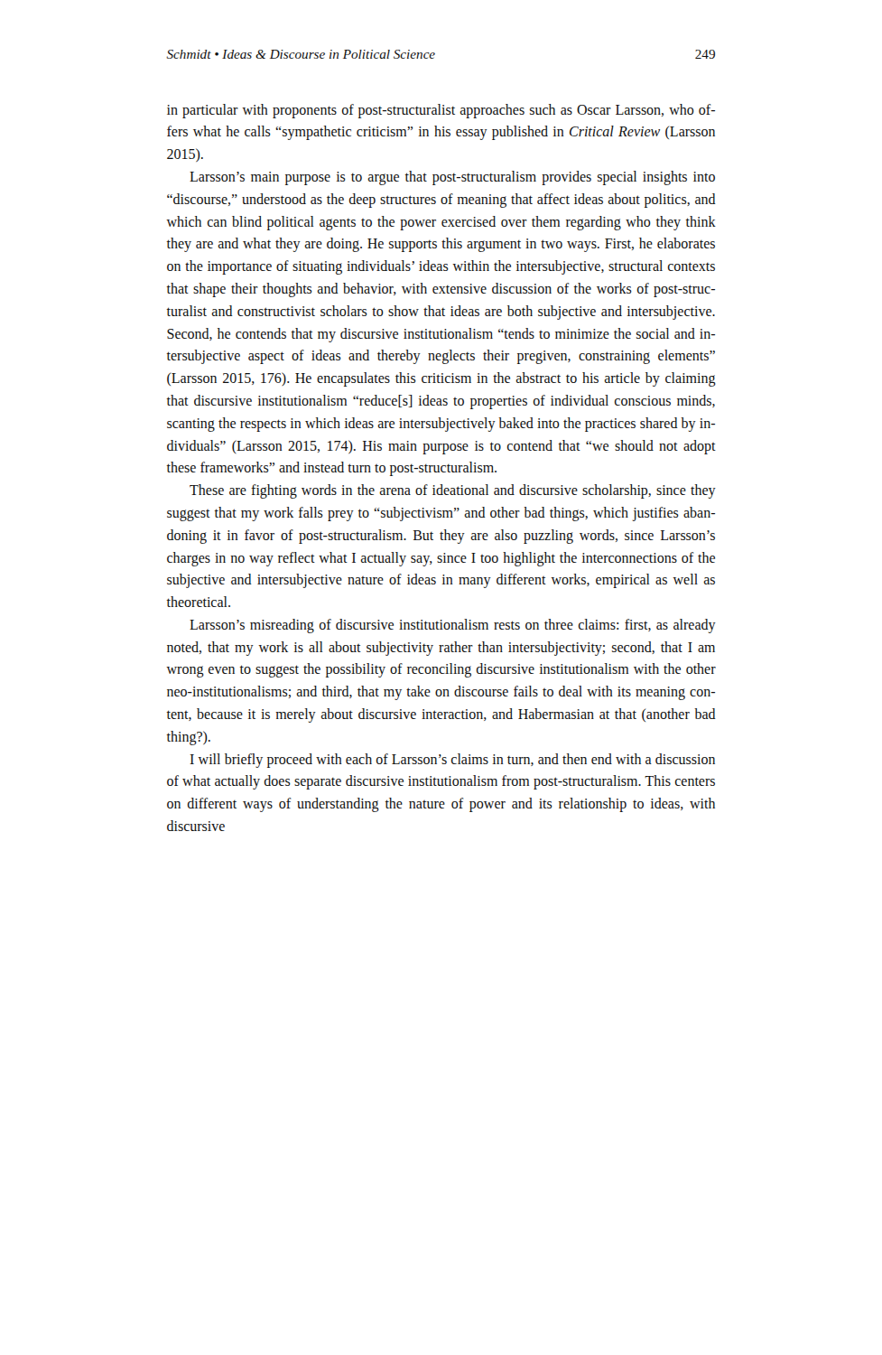Schmidt • Ideas & Discourse in Political Science 249
in particular with proponents of post-structuralist approaches such as Oscar Larsson, who offers what he calls “sympathetic criticism” in his essay published in Critical Review (Larsson 2015).
Larsson’s main purpose is to argue that post-structuralism provides special insights into “discourse,” understood as the deep structures of meaning that affect ideas about politics, and which can blind political agents to the power exercised over them regarding who they think they are and what they are doing. He supports this argument in two ways. First, he elaborates on the importance of situating individuals’ ideas within the intersubjective, structural contexts that shape their thoughts and behavior, with extensive discussion of the works of post-structuralist and constructivist scholars to show that ideas are both subjective and intersubjective. Second, he contends that my discursive institutionalism “tends to minimize the social and intersubjective aspect of ideas and thereby neglects their pregiven, constraining elements” (Larsson 2015, 176). He encapsulates this criticism in the abstract to his article by claiming that discursive institutionalism “reduce[s] ideas to properties of individual conscious minds, scanting the respects in which ideas are intersubjectively baked into the practices shared by individuals” (Larsson 2015, 174). His main purpose is to contend that “we should not adopt these frameworks” and instead turn to post-structuralism.
These are fighting words in the arena of ideational and discursive scholarship, since they suggest that my work falls prey to “subjectivism” and other bad things, which justifies abandoning it in favor of post-structuralism. But they are also puzzling words, since Larsson’s charges in no way reflect what I actually say, since I too highlight the interconnections of the subjective and intersubjective nature of ideas in many different works, empirical as well as theoretical.
Larsson’s misreading of discursive institutionalism rests on three claims: first, as already noted, that my work is all about subjectivity rather than intersubjectivity; second, that I am wrong even to suggest the possibility of reconciling discursive institutionalism with the other neo-institutionalisms; and third, that my take on discourse fails to deal with its meaning content, because it is merely about discursive interaction, and Habermasian at that (another bad thing?).
I will briefly proceed with each of Larsson’s claims in turn, and then end with a discussion of what actually does separate discursive institutionalism from post-structuralism. This centers on different ways of understanding the nature of power and its relationship to ideas, with discursive